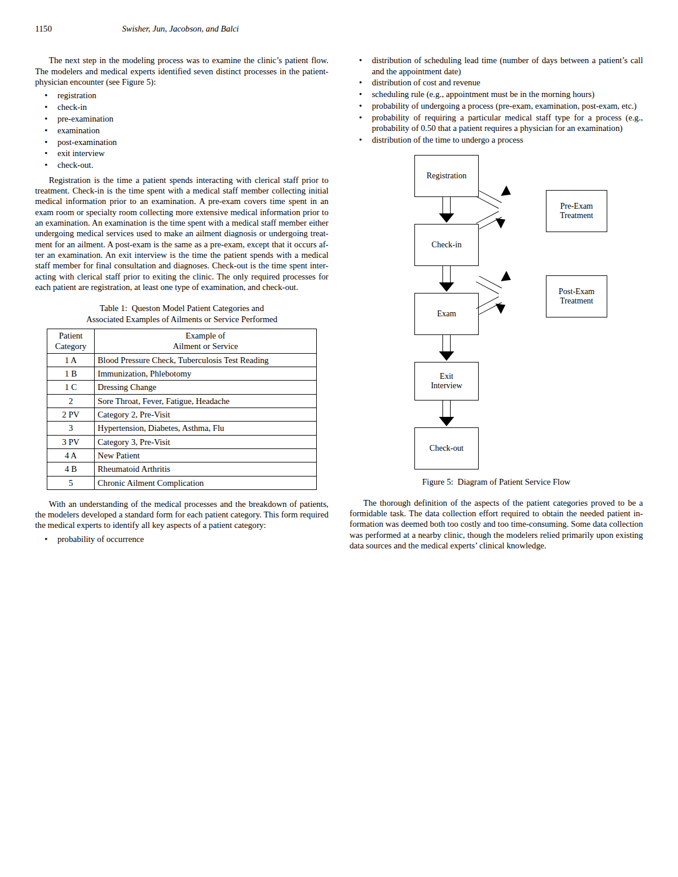1150 Swisher, Jun, Jacobson, and Balci
The next step in the modeling process was to examine the clinic’s patient flow. The modelers and medical experts identified seven distinct processes in the patient-physician encounter (see Figure 5):
registration
check-in
pre-examination
examination
post-examination
exit interview
check-out.
Registration is the time a patient spends interacting with clerical staff prior to treatment. Check-in is the time spent with a medical staff member collecting initial medical information prior to an examination. A pre-exam covers time spent in an exam room or specialty room collecting more extensive medical information prior to an examination. An examination is the time spent with a medical staff member either undergoing medical services used to make an ailment diagnosis or undergoing treatment for an ailment. A post-exam is the same as a pre-exam, except that it occurs after an examination. An exit interview is the time the patient spends with a medical staff member for final consultation and diagnoses. Check-out is the time spent interacting with clerical staff prior to exiting the clinic. The only required processes for each patient are registration, at least one type of examination, and check-out.
Table 1: Queston Model Patient Categories and
Associated Examples of Ailments or Service Performed
| Patient Category | Example of Ailment or Service |
| --- | --- |
| 1 A | Blood Pressure Check, Tuberculosis Test Reading |
| 1 B | Immunization, Phlebotomy |
| 1 C | Dressing Change |
| 2 | Sore Throat, Fever, Fatigue, Headache |
| 2 PV | Category 2, Pre-Visit |
| 3 | Hypertension, Diabetes, Asthma, Flu |
| 3 PV | Category 3, Pre-Visit |
| 4 A | New Patient |
| 4 B | Rheumatoid Arthritis |
| 5 | Chronic Ailment Complication |
With an understanding of the medical processes and the breakdown of patients, the modelers developed a standard form for each patient category. This form required the medical experts to identify all key aspects of a patient category:
probability of occurrence
distribution of scheduling lead time (number of days between a patient’s call and the appointment date)
distribution of cost and revenue
scheduling rule (e.g., appointment must be in the morning hours)
probability of undergoing a process (pre-exam, examination, post-exam, etc.)
probability of requiring a particular medical staff type for a process (e.g., probability of 0.50 that a patient requires a physician for an examination)
distribution of the time to undergo a process
Registration
Check-in
Exam
Exit
Interview
Check-out
Pre-Exam
Treatment
Post-Exam
Treatment
Figure 5: Diagram of Patient Service Flow
The thorough definition of the aspects of the patient categories proved to be a formidable task. The data collection effort required to obtain the needed patient information was deemed both too costly and too time-consuming. Some data collection was performed at a nearby clinic, though the modelers relied primarily upon existing data sources and the medical experts’ clinical knowledge.